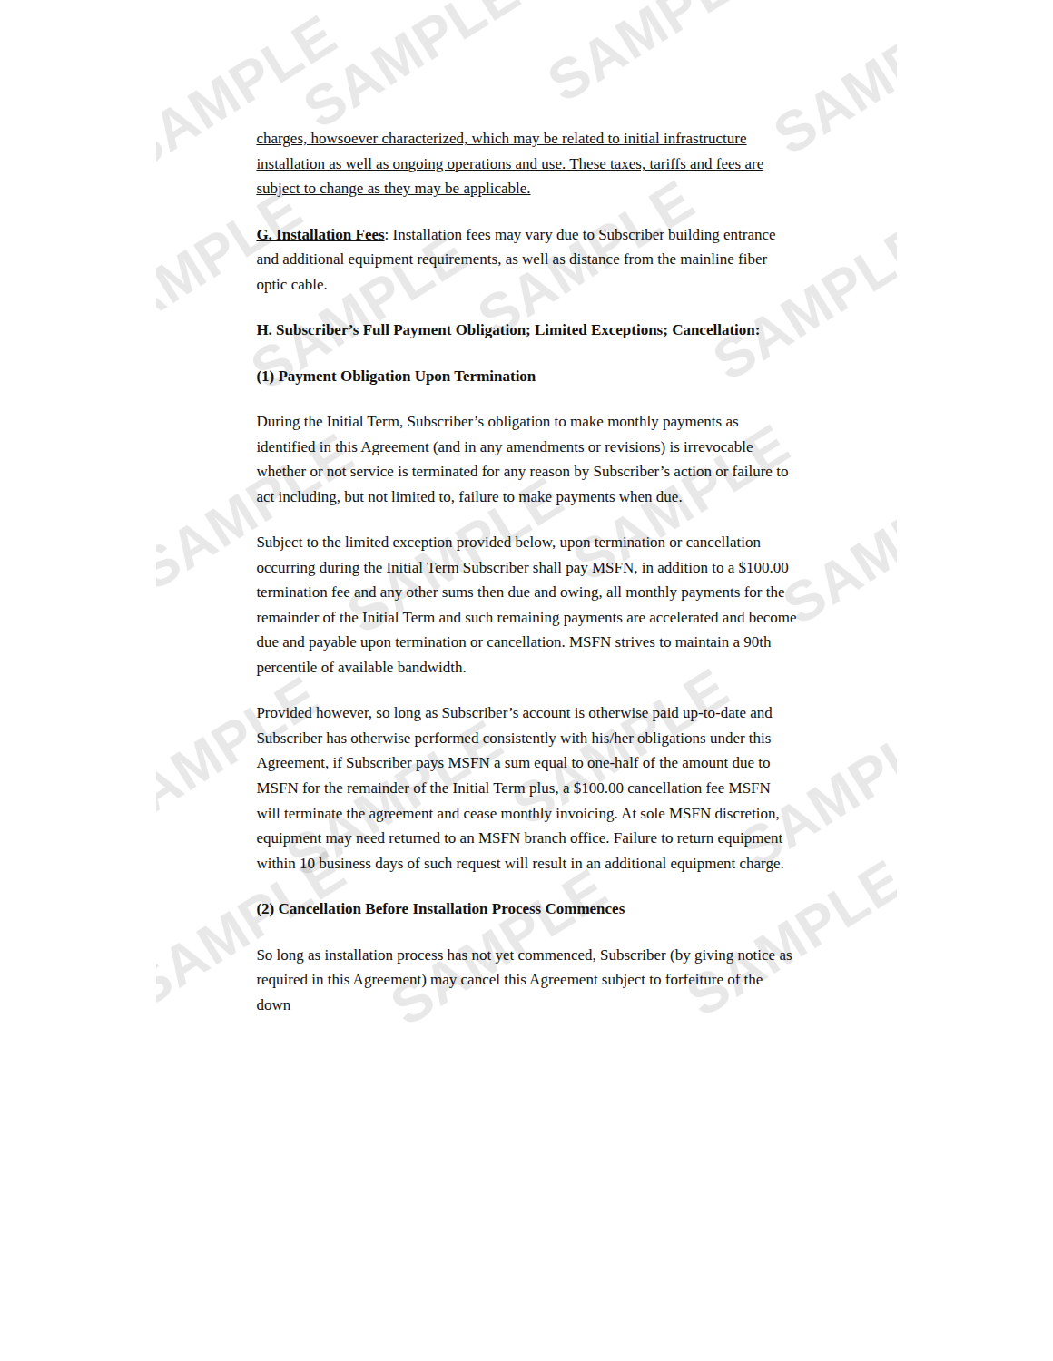SAMPLE
SAMPLE
SAMPLE
SAMPLE
SAMPLE
SAMPLE
SAMPLE
SAMPLE
SAMPLE
SAMPLE
SAMPLE
SAMPLE
SAMPLE
SAMPLE
SAMPLE
SAMPLE
SAMPLE
SAMPLE
SAMPLE
charges, howsoever characterized, which may be related to initial infrastructure installation as well as ongoing operations and use. These taxes, tariffs and fees are subject to change as they may be applicable.
G. Installation Fees: Installation fees may vary due to Subscriber building entrance and additional equipment requirements, as well as distance from the mainline fiber optic cable.
H. Subscriber’s Full Payment Obligation; Limited Exceptions; Cancellation:
(1) Payment Obligation Upon Termination
During the Initial Term, Subscriber’s obligation to make monthly payments as identified in this Agreement (and in any amendments or revisions) is irrevocable whether or not service is terminated for any reason by Subscriber’s action or failure to act including, but not limited to, failure to make payments when due.
Subject to the limited exception provided below, upon termination or cancellation occurring during the Initial Term Subscriber shall pay MSFN, in addition to a $100.00 termination fee and any other sums then due and owing, all monthly payments for the remainder of the Initial Term and such remaining payments are accelerated and become due and payable upon termination or cancellation. MSFN strives to maintain a 90th percentile of available bandwidth.
Provided however, so long as Subscriber’s account is otherwise paid up-to-date and Subscriber has otherwise performed consistently with his/her obligations under this Agreement, if Subscriber pays MSFN a sum equal to one-half of the amount due to MSFN for the remainder of the Initial Term plus, a $100.00 cancellation fee MSFN will terminate the agreement and cease monthly invoicing. At sole MSFN discretion, equipment may need returned to an MSFN branch office. Failure to return equipment within 10 business days of such request will result in an additional equipment charge.
(2) Cancellation Before Installation Process Commences
So long as installation process has not yet commenced, Subscriber (by giving notice as required in this Agreement) may cancel this Agreement subject to forfeiture of the down